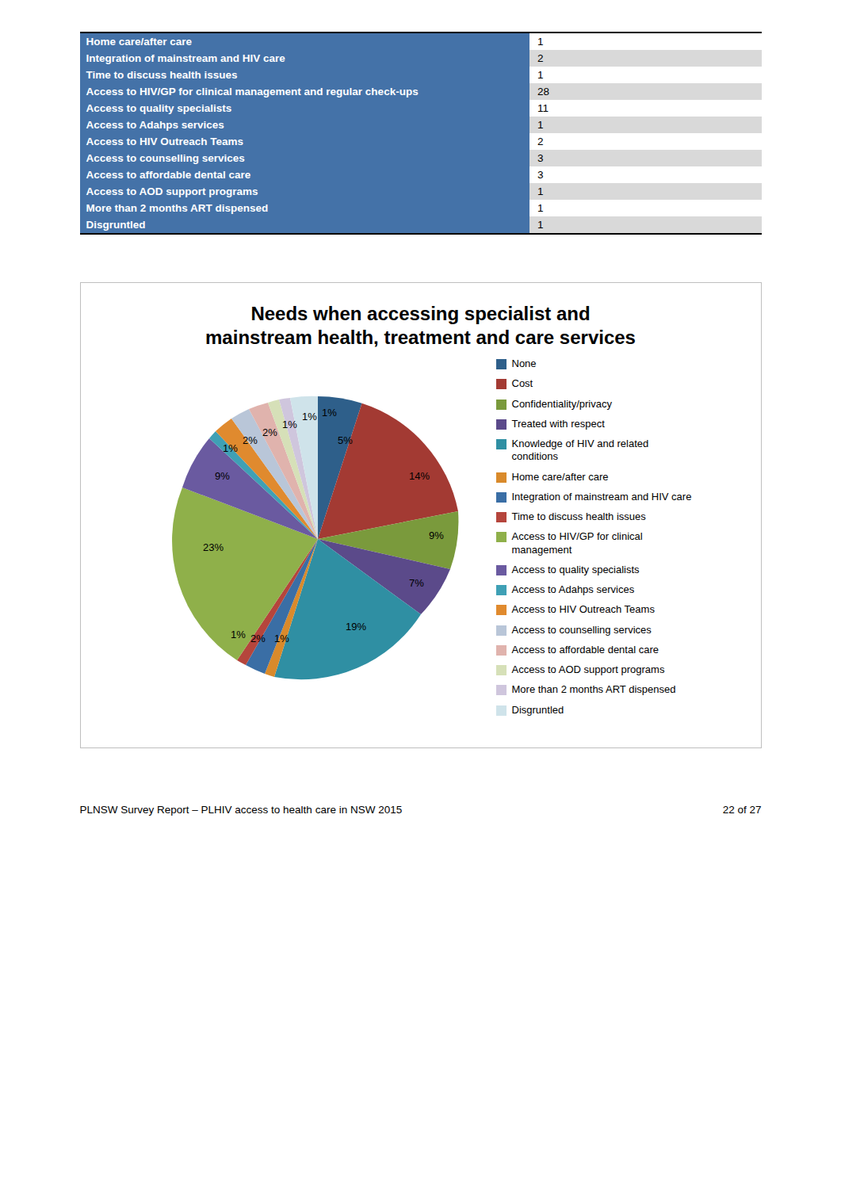| Home care/after care | 1 |
| Integration of mainstream and HIV care | 2 |
| Time to discuss health issues | 1 |
| Access to HIV/GP for clinical management and regular check-ups | 28 |
| Access to quality specialists | 11 |
| Access to Adahps services | 1 |
| Access to HIV Outreach Teams | 2 |
| Access to counselling services | 3 |
| Access to affordable dental care | 3 |
| Access to AOD support programs | 1 |
| More than 2 months ART dispensed | 1 |
| Disgruntled | 1 |
Needs when accessing specialist and mainstream health, treatment and care services
5% 14% 9% 7% 19% 1% 2% 1% 23% 9% 1% 2% 2% 1% 1% 1%
None
Cost
Confidentiality/privacy
Treated with respect
Knowledge of HIV and related conditions
Home care/after care
Integration of mainstream and HIV care
Time to discuss health issues
Access to HIV/GP for clinical management
Access to quality specialists
Access to Adahps services
Access to HIV Outreach Teams
Access to counselling services
Access to affordable dental care
Access to AOD support programs
More than 2 months ART dispensed
Disgruntled
PLNSW Survey Report – PLHIV access to health care in NSW 2015 22 of 27